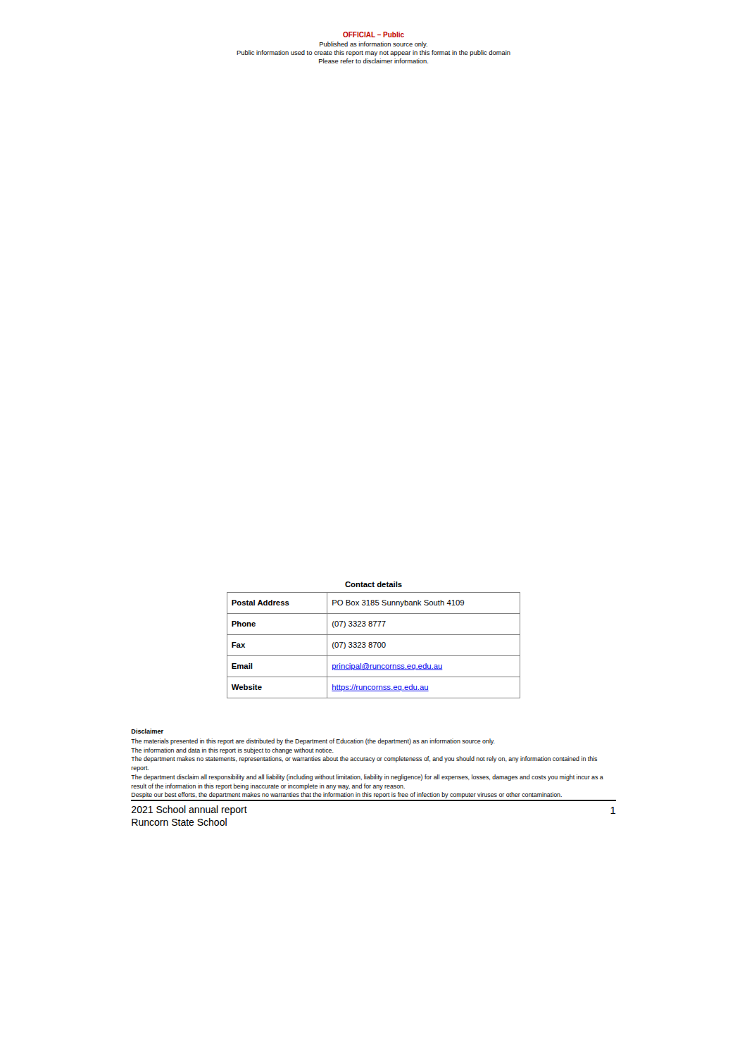OFFICIAL – Public
Published as information source only.
Public information used to create this report may not appear in this format in the public domain
Please refer to disclaimer information.
Contact details
| Postal Address | PO Box 3185 Sunnybank South 4109 |
| Phone | (07) 3323 8777 |
| Fax | (07) 3323 8700 |
| Email | principal@runcornss.eq.edu.au |
| Website | https://runcornss.eq.edu.au |
Disclaimer
The materials presented in this report are distributed by the Department of Education (the department) as an information source only.
The information and data in this report is subject to change without notice.
The department makes no statements, representations, or warranties about the accuracy or completeness of, and you should not rely on, any information contained in this report.
The department disclaim all responsibility and all liability (including without limitation, liability in negligence) for all expenses, losses, damages and costs you might incur as a result of the information in this report being inaccurate or incomplete in any way, and for any reason.
Despite our best efforts, the department makes no warranties that the information in this report is free of infection by computer viruses or other contamination.
2021 School annual report
Runcorn State School
1